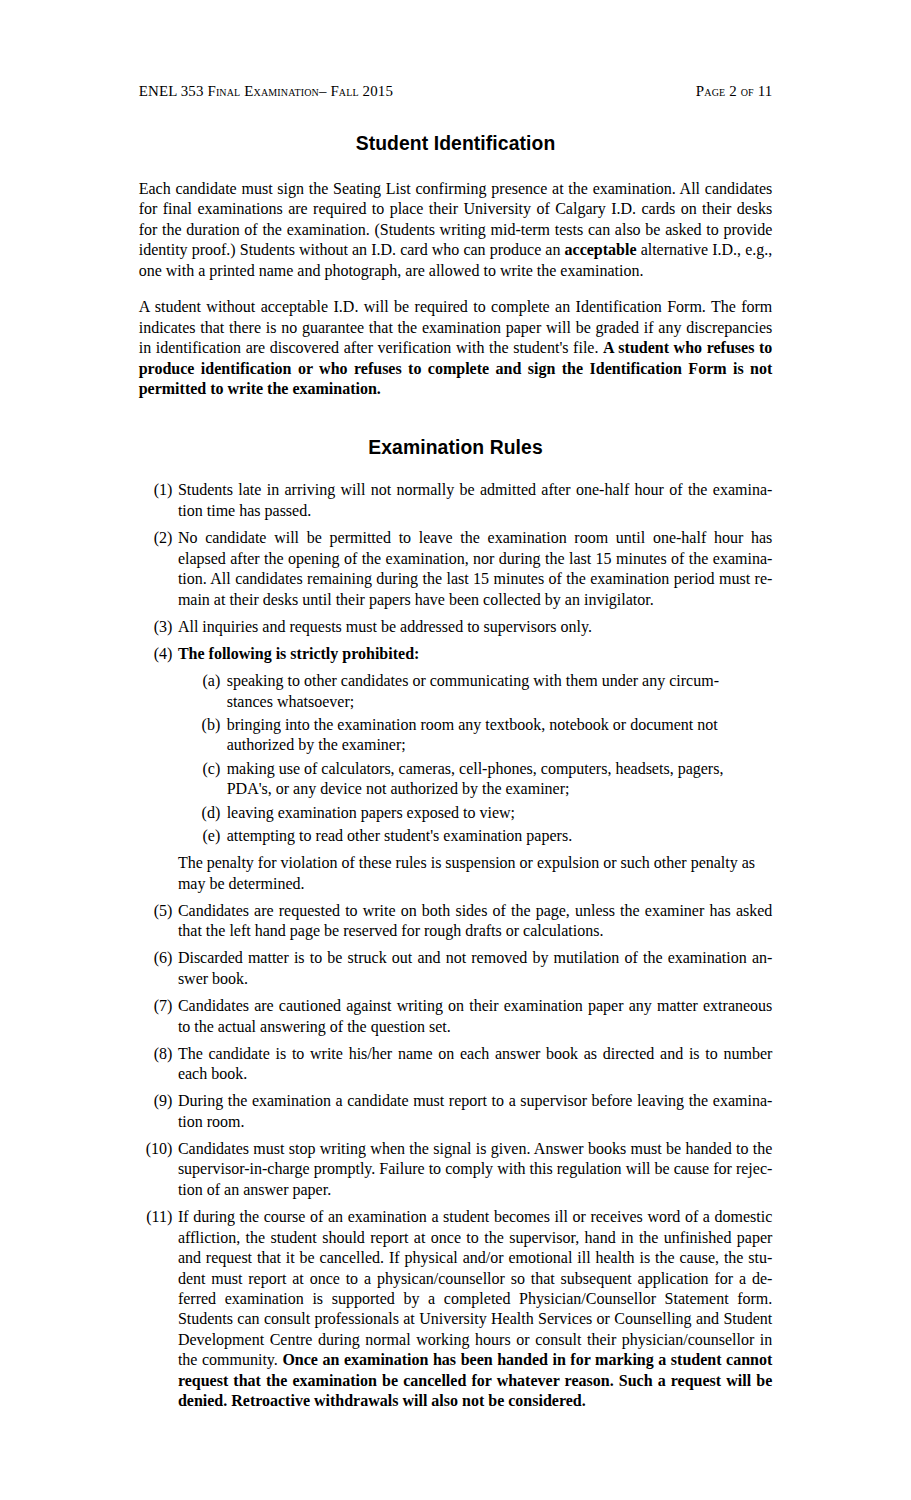ENEL 353 Final Examination– Fall 2015 Page 2 of 11
Student Identification
Each candidate must sign the Seating List confirming presence at the examination. All candidates for final examinations are required to place their University of Calgary I.D. cards on their desks for the duration of the examination. (Students writing mid-term tests can also be asked to provide identity proof.) Students without an I.D. card who can produce an acceptable alternative I.D., e.g., one with a printed name and photograph, are allowed to write the examination.
A student without acceptable I.D. will be required to complete an Identification Form. The form indicates that there is no guarantee that the examination paper will be graded if any discrepancies in identification are discovered after verification with the student's file. A student who refuses to produce identification or who refuses to complete and sign the Identification Form is not permitted to write the examination.
Examination Rules
Students late in arriving will not normally be admitted after one-half hour of the examination time has passed.
No candidate will be permitted to leave the examination room until one-half hour has elapsed after the opening of the examination, nor during the last 15 minutes of the examination. All candidates remaining during the last 15 minutes of the examination period must remain at their desks until their papers have been collected by an invigilator.
All inquiries and requests must be addressed to supervisors only.
The following is strictly prohibited:
speaking to other candidates or communicating with them under any circumstances whatsoever;
bringing into the examination room any textbook, notebook or document not authorized by the examiner;
making use of calculators, cameras, cell-phones, computers, headsets, pagers, PDA's, or any device not authorized by the examiner;
leaving examination papers exposed to view;
attempting to read other student's examination papers.
The penalty for violation of these rules is suspension or expulsion or such other penalty as may be determined.
Candidates are requested to write on both sides of the page, unless the examiner has asked that the left hand page be reserved for rough drafts or calculations.
Discarded matter is to be struck out and not removed by mutilation of the examination answer book.
Candidates are cautioned against writing on their examination paper any matter extraneous to the actual answering of the question set.
The candidate is to write his/her name on each answer book as directed and is to number each book.
During the examination a candidate must report to a supervisor before leaving the examination room.
Candidates must stop writing when the signal is given. Answer books must be handed to the supervisor-in-charge promptly. Failure to comply with this regulation will be cause for rejection of an answer paper.
If during the course of an examination a student becomes ill or receives word of a domestic affliction, the student should report at once to the supervisor, hand in the unfinished paper and request that it be cancelled. If physical and/or emotional ill health is the cause, the student must report at once to a physican/counsellor so that subsequent application for a deferred examination is supported by a completed Physician/Counsellor Statement form. Students can consult professionals at University Health Services or Counselling and Student Development Centre during normal working hours or consult their physician/counsellor in the community. Once an examination has been handed in for marking a student cannot request that the examination be cancelled for whatever reason. Such a request will be denied. Retroactive withdrawals will also not be considered.